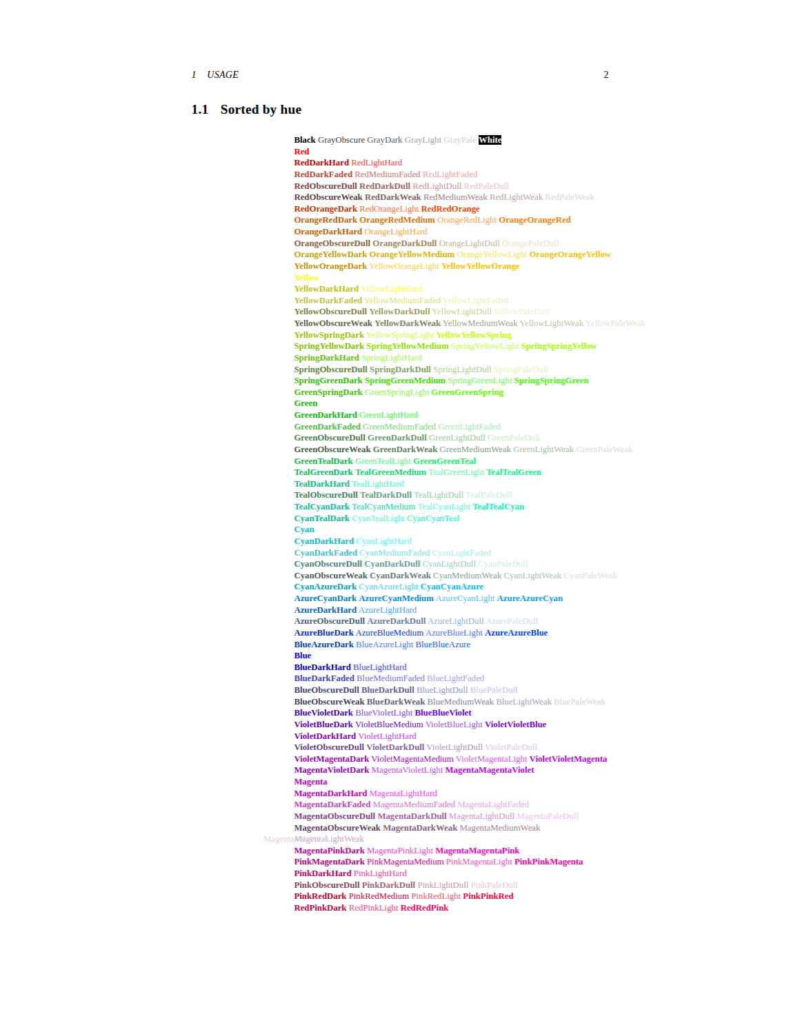1 USAGE
2
1.1 Sorted by hue
Black GrayObscure GrayDark GrayLight GrayPale White
Red
RedDarkHard RedLightHard
RedDarkFaded RedMediumFaded RedLightFaded
RedObscureDull RedDarkDull RedLightDull RedPaleDull
RedObscureWeak RedDarkWeak RedMediumWeak RedLightWeak RedPaleWeak
RedOrangeDark RedOrangeLight RedRedOrange
OrangeRedDark OrangeRedMedium OrangeRedLight OrangeOrangeRed
OrangeDarkHard OrangeLightHard
OrangeObscureDull OrangeDarkDull OrangeLightDull OrangePaleDull
OrangeYellowDark OrangeYellowMedium OrangeYellowLight OrangeOrangeYellow
YellowOrangeDark YellowOrangeLight YellowYellowOrange
Yellow
YellowDarkHard YellowLightHard
YellowDarkFaded YellowMediumFaded YellowLightFaded
YellowObscureDull YellowDarkDull YellowLightDull YellowPaleDull
YellowObscureWeak YellowDarkWeak YellowMediumWeak YellowLightWeak YellowPaleWeak
YellowSpringDark YellowSpringLight YellowYellowSpring
SpringYellowDark SpringYellowMedium SpringYellowLight SpringSpringYellow
SpringDarkHard SpringLightHard
SpringObscureDull SpringDarkDull SpringLightDull SpringPaleDull
SpringGreenDark SpringGreenMedium SpringGreenLight SpringSpringGreen
GreenSpringDark GreenSpringLight GreenGreenSpring
Green
GreenDarkHard GreenLightHard
GreenDarkFaded GreenMediumFaded GreenLightFaded
GreenObscureDull GreenDarkDull GreenLightDull GreenPaleDull
GreenObscureWeak GreenDarkWeak GreenMediumWeak GreenLightWeak GreenPaleWeak
GreenTealDark GreenTealLight GreenGreenTeal
TealGreenDark TealGreenMedium TealGreenLight TealTealGreen
TealDarkHard TealLightHard
TealObscureDull TealDarkDull TealLightDull TealPaleDull
TealCyanDark TealCyanMedium TealCyanLight TealTealCyan
CyanTealDark CyanTealLight CyanCyanTeal
Cyan
CyanDarkHard CyanLightHard
CyanDarkFaded CyanMediumFaded CyanLightFaded
CyanObscureDull CyanDarkDull CyanLightDull CyanPaleDull
CyanObscureWeak CyanDarkWeak CyanMediumWeak CyanLightWeak CyanPaleWeak
CyanAzureDark CyanAzureLight CyanCyanAzure
AzureCyanDark AzureCyanMedium AzureCyanLight AzureAzureCyan
AzureDarkHard AzureLightHard
AzureObscureDull AzureDarkDull AzureLightDull AzurePaleDull
AzureBlueDark AzureBlueMedium AzureBlueLight AzureAzureBlue
BlueAzureDark BlueAzureLight BlueBlueAzure
Blue
BlueDarkHard BlueLightHard
BlueDarkFaded BlueMediumFaded BlueLightFaded
BlueObscureDull BlueDarkDull BlueLightDull BluePaleDull
BlueObscureWeak BlueDarkWeak BlueMediumWeak BlueLightWeak BluePaleWeak
BlueVioletDark BlueVioletLight BlueBlueViolet
VioletBlueDark VioletBlueMedium VioletBlueLight VioletVioletBlue
VioletDarkHard VioletLightHard
VioletObscureDull VioletDarkDull VioletLightDull VioletPaleDull
VioletMagentaDark VioletMagentaMedium VioletMagentaLight VioletVioletMagenta
MagentaVioletDark MagentaVioletLight MagentaMagentaViolet
Magenta
MagentaDarkHard MagentaLightHard
MagentaDarkFaded MagentaMediumFaded MagentaLightFaded
MagentaObscureDull MagentaDarkDull MagentaLightDull MagentaPaleDull
MagentaObscureWeak MagentaDarkWeak MagentaMediumWeak MagentaLightWeak MagentaPaleWeak
MagentaPinkDark MagentaPinkLight MagentaMagentaPink
PinkMagentaDark PinkMagentaMedium PinkMagentaLight PinkPinkMagenta
PinkDarkHard PinkLightHard
PinkObscureDull PinkDarkDull PinkLightDull PinkPaleDull
PinkRedDark PinkRedMedium PinkRedLight PinkPinkRed
RedPinkDark RedPinkLight RedRedPink